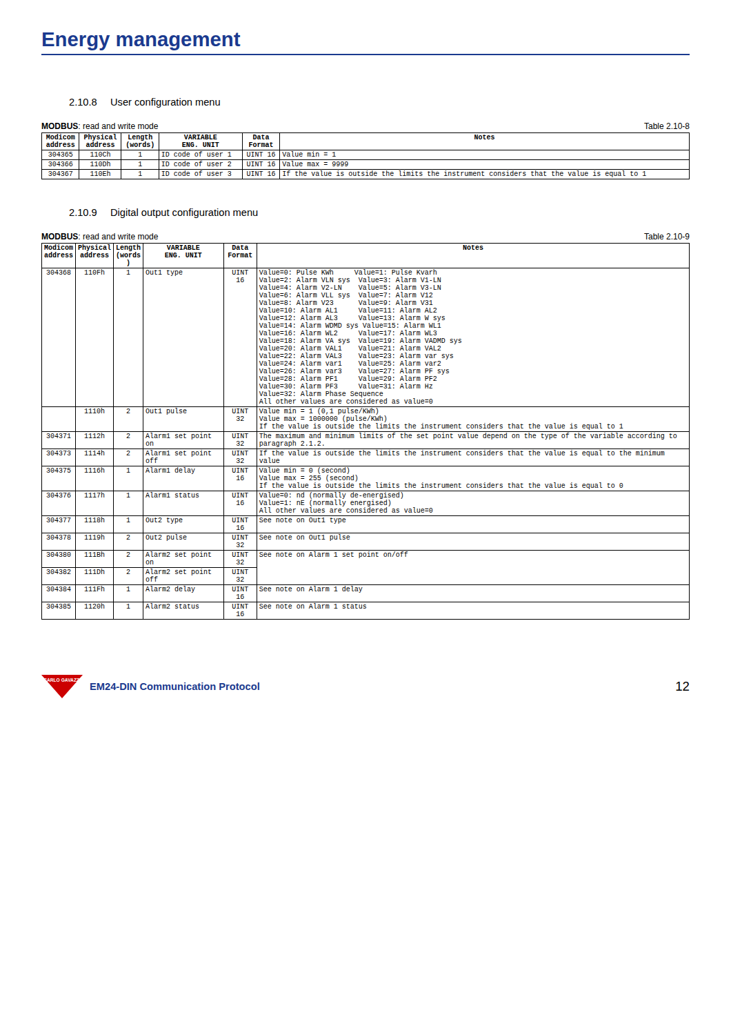Energy management
2.10.8 User configuration menu
MODBUS: read and write mode Table 2.10-8
| Modicom address | Physical address | Length (words) | VARIABLE ENG. UNIT | Data Format | Notes |
| --- | --- | --- | --- | --- | --- |
| 3 04365 | 110Ch | 1 | ID code of user 1 | UINT 16 | Value min = 1 |
| 3 04366 | 110Dh | 1 | ID code of user 2 | UINT 16 | Value max = 9999 |
| 3 04367 | 110Eh | 1 | ID code of user 3 | UINT 16 | If the value is outside the limits the instrument considers that the value is equal to 1 |
2.10.9 Digital output configuration menu
MODBUS: read and write mode Table 2.10-9
| Modicom address | Physical address | Length (words ) | VARIABLE ENG. UNIT | Data Format | Notes |
| --- | --- | --- | --- | --- | --- |
| 3 04368 | 110Fh | 1 | Out1 type | UINT 16 | Value=0: Pulse KWh Value=1: Pulse Kvarh Value=2: Alarm VLN sys Value=3: Alarm V1-LN Value=4: Alarm V2-LN Value=5: Alarm V3-LN Value=6: Alarm VLL sys Value=7: Alarm V12 Value=8: Alarm V23 Value=9: Alarm V31 Value=10: Alarm AL1 Value=11: Alarm AL2 Value=12: Alarm AL3 Value=13: Alarm W sys Value=14: Alarm WDMD sys Value=15: Alarm WL1 Value=16: Alarm WL2 Value=17: Alarm WL3 Value=18: Alarm VA sys Value=19: Alarm VADMD sys Value=20: Alarm VAL1 Value=21: Alarm VAL2 Value=22: Alarm VAL3 Value=23: Alarm var sys Value=24: Alarm var1 Value=25: Alarm var2 Value=26: Alarm var3 Value=27: Alarm PF sys Value=28: Alarm PF1 Value=29: Alarm PF2 Value=30: Alarm PF3 Value=31: Alarm Hz Value=32: Alarm Phase Sequence All other values are considered as value=0 |
| | 1110h | 2 | Out1 pulse | UINT 32 | Value min = 1 (0,1 pulse/KWh) Value max = 1000000 (pulse/KWh) If the value is outside the limits the instrument considers that the value is equal to 1 |
| 3 04371 | 1112h | 2 | Alarm1 set point on | UINT 32 | The maximum and minimum limits of the set point value depend on the type of the variable according to paragraph 2.1.2. |
| 3 04373 | 1114h | 2 | Alarm1 set point off | UINT 32 | If the value is outside the limits the instrument considers that the value is equal to the minimum value |
| 3 04375 | 1116h | 1 | Alarm1 delay | UINT 16 | Value min = 0 (second) Value max = 255 (second) If the value is outside the limits the instrument considers that the value is equal to 0 |
| 3 04376 | 1117h | 1 | Alarm1 status | UINT 16 | Value=0: nd (normally de-energised) Value=1: nE (normally energised) All other values are considered as value=0 |
| 3 04377 | 1118h | 1 | Out2 type | UINT 16 | See note on Out1 type |
| 3 04378 | 1119h | 2 | Out2 pulse | UINT 32 | See note on Out1 pulse |
| 3 04380 | 111Bh | 2 | Alarm2 set point on | UINT 32 | See note on Alarm 1 set point on/off |
| 3 04382 | 111Dh | 2 | Alarm2 set point off | UINT 32 |
| 3 04384 | 111Fh | 1 | Alarm2 delay | UINT 16 | See note on Alarm 1 delay |
| 3 04385 | 1120h | 1 | Alarm2 status | UINT 16 | See note on Alarm 1 status |
CARLO GAVAZZI
EM24-DIN Communication Protocol
12